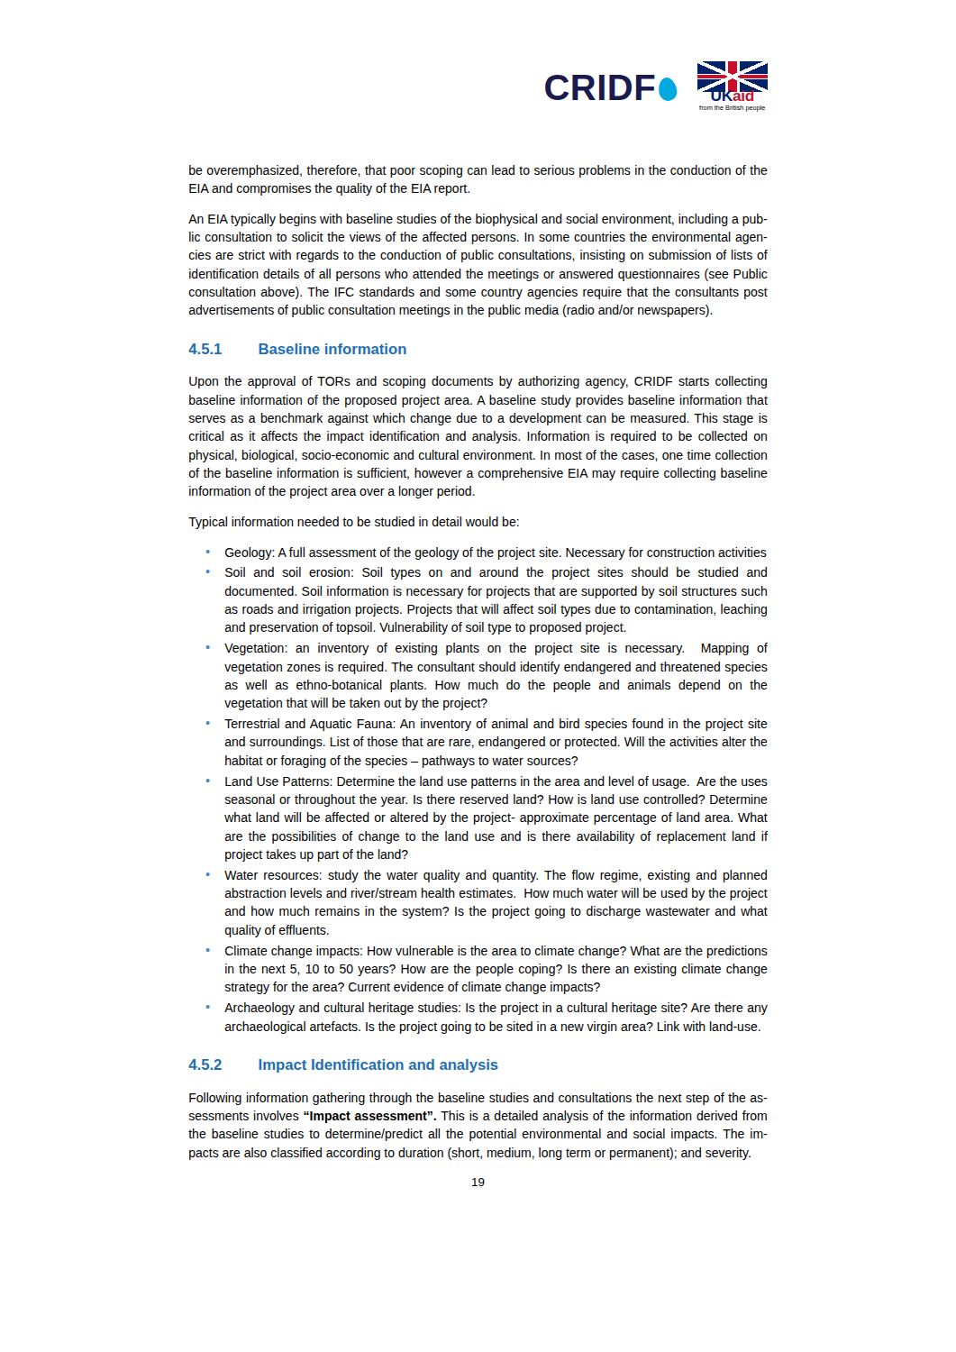CRIDF
UKaid from the British people
be overemphasized, therefore, that poor scoping can lead to serious problems in the conduction of the EIA and compromises the quality of the EIA report.
An EIA typically begins with baseline studies of the biophysical and social environment, including a public consultation to solicit the views of the affected persons. In some countries the environmental agencies are strict with regards to the conduction of public consultations, insisting on submission of lists of identification details of all persons who attended the meetings or answered questionnaires (see Public consultation above). The IFC standards and some country agencies require that the consultants post advertisements of public consultation meetings in the public media (radio and/or newspapers).
4.5.1 Baseline information
Upon the approval of TORs and scoping documents by authorizing agency, CRIDF starts collecting baseline information of the proposed project area. A baseline study provides baseline information that serves as a benchmark against which change due to a development can be measured. This stage is critical as it affects the impact identification and analysis. Information is required to be collected on physical, biological, socio-economic and cultural environment. In most of the cases, one time collection of the baseline information is sufficient, however a comprehensive EIA may require collecting baseline information of the project area over a longer period.
Typical information needed to be studied in detail would be:
Geology: A full assessment of the geology of the project site. Necessary for construction activities
Soil and soil erosion: Soil types on and around the project sites should be studied and documented. Soil information is necessary for projects that are supported by soil structures such as roads and irrigation projects. Projects that will affect soil types due to contamination, leaching and preservation of topsoil. Vulnerability of soil type to proposed project.
Vegetation: an inventory of existing plants on the project site is necessary. Mapping of vegetation zones is required. The consultant should identify endangered and threatened species as well as ethno-botanical plants. How much do the people and animals depend on the vegetation that will be taken out by the project?
Terrestrial and Aquatic Fauna: An inventory of animal and bird species found in the project site and surroundings. List of those that are rare, endangered or protected. Will the activities alter the habitat or foraging of the species – pathways to water sources?
Land Use Patterns: Determine the land use patterns in the area and level of usage. Are the uses seasonal or throughout the year. Is there reserved land? How is land use controlled? Determine what land will be affected or altered by the project- approximate percentage of land area. What are the possibilities of change to the land use and is there availability of replacement land if project takes up part of the land?
Water resources: study the water quality and quantity. The flow regime, existing and planned abstraction levels and river/stream health estimates. How much water will be used by the project and how much remains in the system? Is the project going to discharge wastewater and what quality of effluents.
Climate change impacts: How vulnerable is the area to climate change? What are the predictions in the next 5, 10 to 50 years? How are the people coping? Is there an existing climate change strategy for the area? Current evidence of climate change impacts?
Archaeology and cultural heritage studies: Is the project in a cultural heritage site? Are there any archaeological artefacts. Is the project going to be sited in a new virgin area? Link with land-use.
4.5.2 Impact Identification and analysis
Following information gathering through the baseline studies and consultations the next step of the assessments involves “Impact assessment”. This is a detailed analysis of the information derived from the baseline studies to determine/predict all the potential environmental and social impacts. The impacts are also classified according to duration (short, medium, long term or permanent); and severity.
19